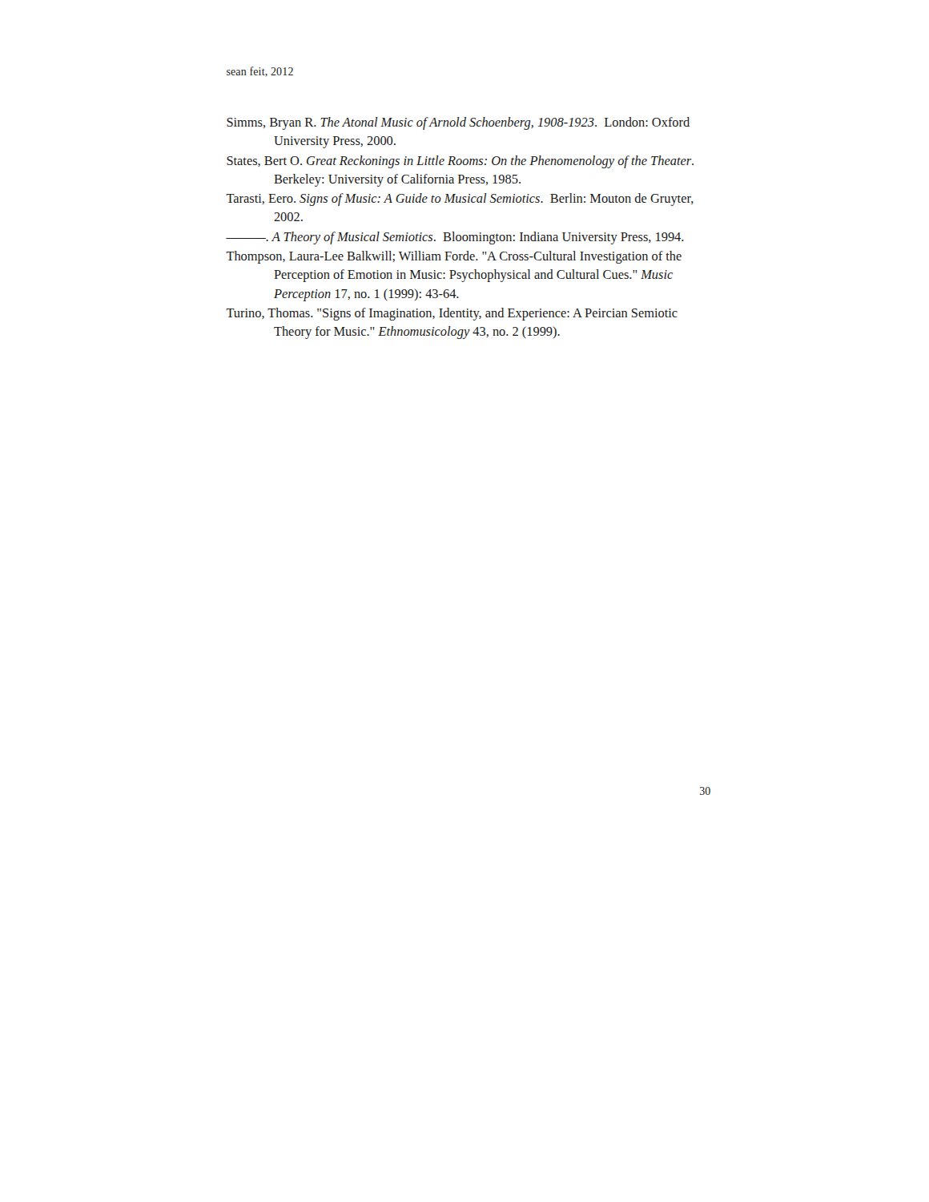sean feit, 2012
Simms, Bryan R. The Atonal Music of Arnold Schoenberg, 1908-1923. London: Oxford University Press, 2000.
States, Bert O. Great Reckonings in Little Rooms: On the Phenomenology of the Theater. Berkeley: University of California Press, 1985.
Tarasti, Eero. Signs of Music: A Guide to Musical Semiotics. Berlin: Mouton de Gruyter, 2002.
———. A Theory of Musical Semiotics. Bloomington: Indiana University Press, 1994.
Thompson, Laura-Lee Balkwill; William Forde. "A Cross-Cultural Investigation of the Perception of Emotion in Music: Psychophysical and Cultural Cues." Music Perception 17, no. 1 (1999): 43-64.
Turino, Thomas. "Signs of Imagination, Identity, and Experience: A Peircian Semiotic Theory for Music." Ethnomusicology 43, no. 2 (1999).
30